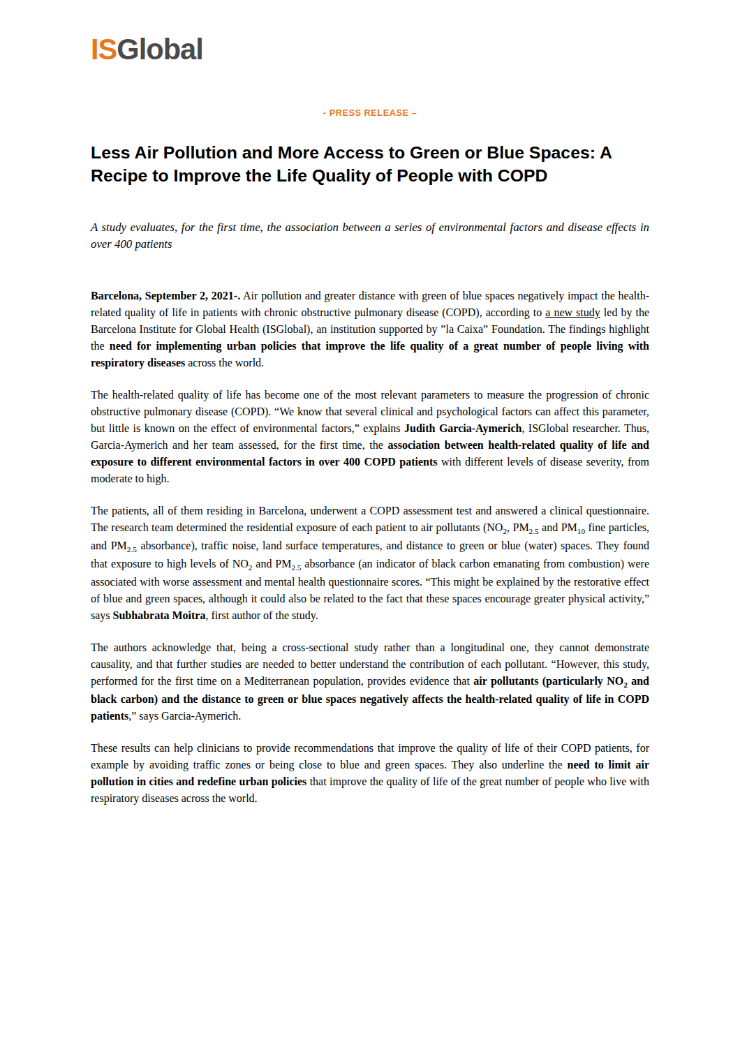IS Global
- PRESS RELEASE –
Less Air Pollution and More Access to Green or Blue Spaces: A Recipe to Improve the Life Quality of People with COPD
A study evaluates, for the first time, the association between a series of environmental factors and disease effects in over 400 patients
Barcelona, September 2, 2021-. Air pollution and greater distance with green of blue spaces negatively impact the health-related quality of life in patients with chronic obstructive pulmonary disease (COPD), according to a new study led by the Barcelona Institute for Global Health (ISGlobal), an institution supported by ”la Caixa” Foundation. The findings highlight the need for implementing urban policies that improve the life quality of a great number of people living with respiratory diseases across the world.
The health-related quality of life has become one of the most relevant parameters to measure the progression of chronic obstructive pulmonary disease (COPD). “We know that several clinical and psychological factors can affect this parameter, but little is known on the effect of environmental factors,” explains Judith Garcia-Aymerich, ISGlobal researcher. Thus, Garcia-Aymerich and her team assessed, for the first time, the association between health-related quality of life and exposure to different environmental factors in over 400 COPD patients with different levels of disease severity, from moderate to high.
The patients, all of them residing in Barcelona, underwent a COPD assessment test and answered a clinical questionnaire. The research team determined the residential exposure of each patient to air pollutants (NO2, PM2.5 and PM10 fine particles, and PM2.5 absorbance), traffic noise, land surface temperatures, and distance to green or blue (water) spaces. They found that exposure to high levels of NO2 and PM2.5 absorbance (an indicator of black carbon emanating from combustion) were associated with worse assessment and mental health questionnaire scores. “This might be explained by the restorative effect of blue and green spaces, although it could also be related to the fact that these spaces encourage greater physical activity,” says Subhabrata Moitra, first author of the study.
The authors acknowledge that, being a cross-sectional study rather than a longitudinal one, they cannot demonstrate causality, and that further studies are needed to better understand the contribution of each pollutant. “However, this study, performed for the first time on a Mediterranean population, provides evidence that air pollutants (particularly NO2 and black carbon) and the distance to green or blue spaces negatively affects the health-related quality of life in COPD patients,” says Garcia-Aymerich.
These results can help clinicians to provide recommendations that improve the quality of life of their COPD patients, for example by avoiding traffic zones or being close to blue and green spaces. They also underline the need to limit air pollution in cities and redefine urban policies that improve the quality of life of the great number of people who live with respiratory diseases across the world.